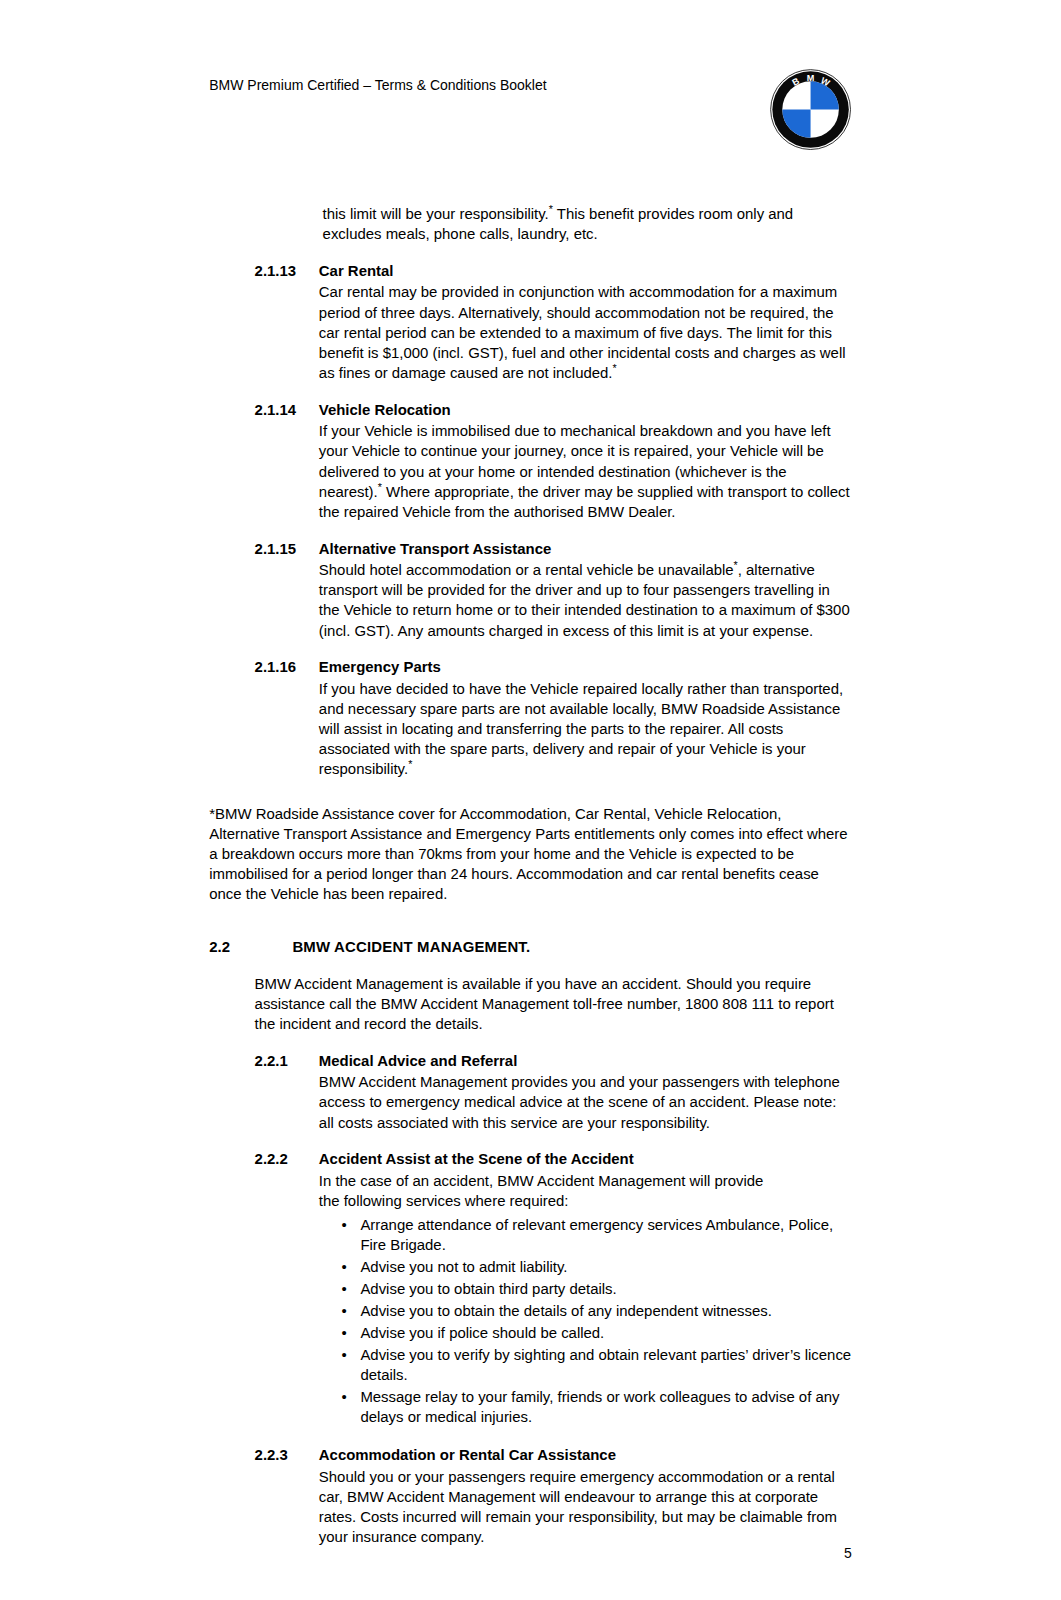BMW Premium Certified – Terms & Conditions Booklet
B M W
this limit will be your responsibility.* This benefit provides room only and excludes meals, phone calls, laundry, etc.
2.1.13
Car Rental
Car rental may be provided in conjunction with accommodation for a maximum period of three days. Alternatively, should accommodation not be required, the car rental period can be extended to a maximum of five days. The limit for this benefit is $1,000 (incl. GST), fuel and other incidental costs and charges as well as fines or damage caused are not included.*
2.1.14
Vehicle Relocation
If your Vehicle is immobilised due to mechanical breakdown and you have left your Vehicle to continue your journey, once it is repaired, your Vehicle will be delivered to you at your home or intended destination (whichever is the nearest).* Where appropriate, the driver may be supplied with transport to collect the repaired Vehicle from the authorised BMW Dealer.
2.1.15
Alternative Transport Assistance
Should hotel accommodation or a rental vehicle be unavailable*, alternative transport will be provided for the driver and up to four passengers travelling in the Vehicle to return home or to their intended destination to a maximum of $300 (incl. GST). Any amounts charged in excess of this limit is at your expense.
2.1.16
Emergency Parts
If you have decided to have the Vehicle repaired locally rather than transported, and necessary spare parts are not available locally, BMW Roadside Assistance will assist in locating and transferring the parts to the repairer. All costs associated with the spare parts, delivery and repair of your Vehicle is your responsibility.*
*BMW Roadside Assistance cover for Accommodation, Car Rental, Vehicle Relocation, Alternative Transport Assistance and Emergency Parts entitlements only comes into effect where a breakdown occurs more than 70kms from your home and the Vehicle is expected to be immobilised for a period longer than 24 hours. Accommodation and car rental benefits cease once the Vehicle has been repaired.
2.2
BMW ACCIDENT MANAGEMENT.
BMW Accident Management is available if you have an accident. Should you require assistance call the BMW Accident Management toll-free number, 1800 808 111 to report the incident and record the details.
2.2.1
Medical Advice and Referral
BMW Accident Management provides you and your passengers with telephone access to emergency medical advice at the scene of an accident. Please note: all costs associated with this service are your responsibility.
2.2.2
Accident Assist at the Scene of the Accident
In the case of an accident, BMW Accident Management will provide
the following services where required:
Arrange attendance of relevant emergency services Ambulance, Police, Fire Brigade.
Advise you not to admit liability.
Advise you to obtain third party details.
Advise you to obtain the details of any independent witnesses.
Advise you if police should be called.
Advise you to verify by sighting and obtain relevant parties’ driver’s licence details.
Message relay to your family, friends or work colleagues to advise of any delays or medical injuries.
2.2.3
Accommodation or Rental Car Assistance
Should you or your passengers require emergency accommodation or a rental car, BMW Accident Management will endeavour to arrange this at corporate rates. Costs incurred will remain your responsibility, but may be claimable from your insurance company.
5